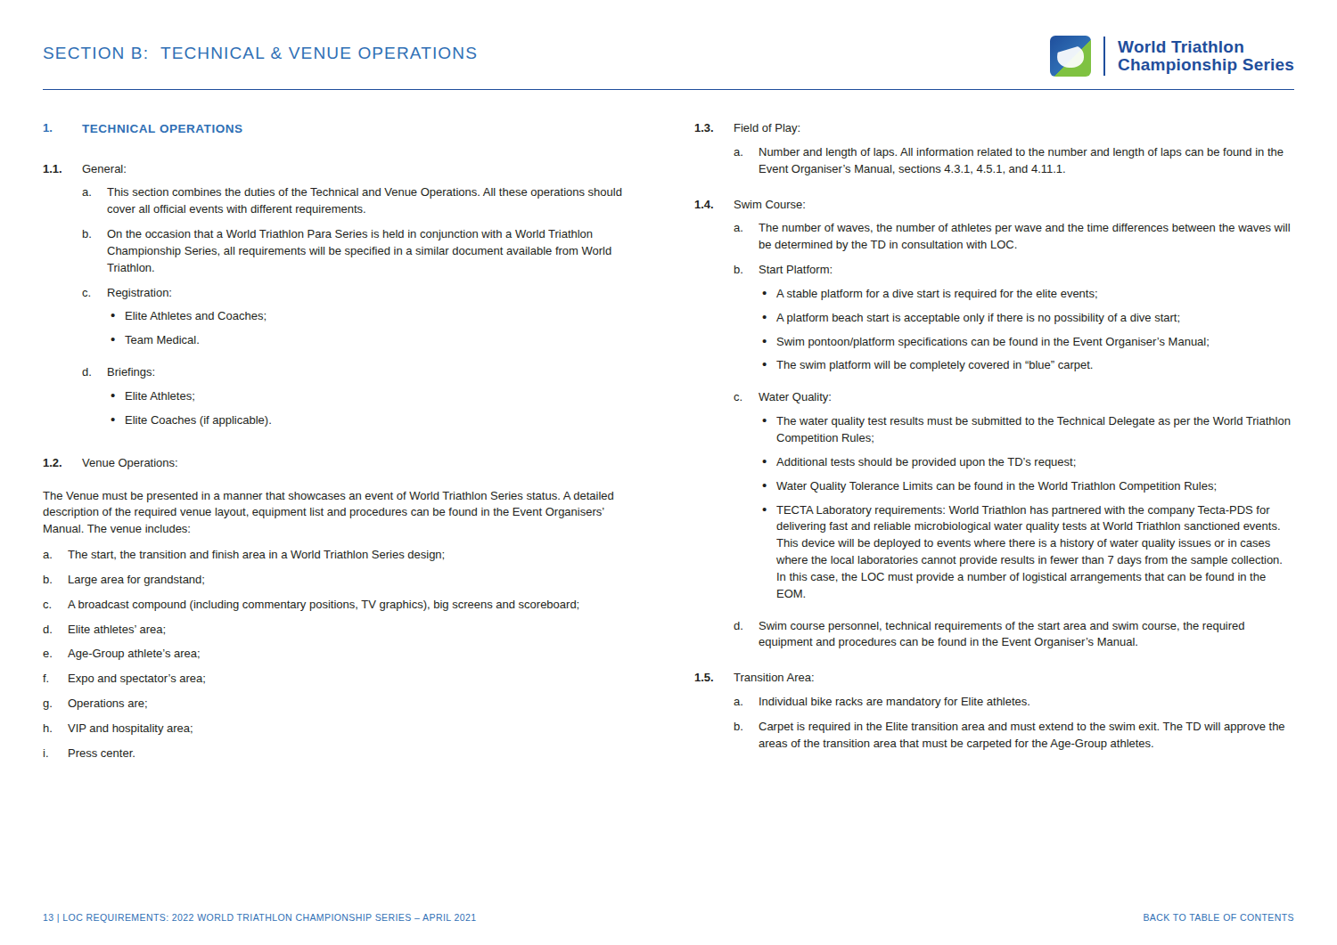Section B: Technical & Venue Operations
World Triathlon
Championship Series
1.
Technical Operations
1.1.
General:
a. This section combines the duties of the Technical and Venue Operations. All these operations should cover all official events with different requirements.
b. On the occasion that a World Triathlon Para Series is held in conjunction with a World Triathlon Championship Series, all requirements will be specified in a similar document available from World Triathlon.
c. Registration:
Elite Athletes and Coaches;
Team Medical.
d. Briefings:
Elite Athletes;
Elite Coaches (if applicable).
1.2.
Venue Operations:
The Venue must be presented in a manner that showcases an event of World Triathlon Series status. A detailed description of the required venue layout, equipment list and procedures can be found in the Event Organisers’ Manual. The venue includes:
a. The start, the transition and finish area in a World Triathlon Series design;
b. Large area for grandstand;
c. A broadcast compound (including commentary positions, TV graphics), big screens and scoreboard;
d. Elite athletes’ area;
e. Age-Group athlete’s area;
f. Expo and spectator’s area;
g. Operations are;
h. VIP and hospitality area;
i. Press center.
1.3.
Field of Play:
a. Number and length of laps. All information related to the number and length of laps can be found in the Event Organiser’s Manual, sections 4.3.1, 4.5.1, and 4.11.1.
1.4.
Swim Course:
a. The number of waves, the number of athletes per wave and the time differences between the waves will be determined by the TD in consultation with LOC.
b. Start Platform:
A stable platform for a dive start is required for the elite events;
A platform beach start is acceptable only if there is no possibility of a dive start;
Swim pontoon/platform specifications can be found in the Event Organiser’s Manual;
The swim platform will be completely covered in “blue” carpet.
c. Water Quality:
The water quality test results must be submitted to the Technical Delegate as per the World Triathlon Competition Rules;
Additional tests should be provided upon the TD’s request;
Water Quality Tolerance Limits can be found in the World Triathlon Competition Rules;
TECTA Laboratory requirements: World Triathlon has partnered with the company Tecta-PDS for delivering fast and reliable microbiological water quality tests at World Triathlon sanctioned events. This device will be deployed to events where there is a history of water quality issues or in cases where the local laboratories cannot provide results in fewer than 7 days from the sample collection. In this case, the LOC must provide a number of logistical arrangements that can be found in the EOM.
d. Swim course personnel, technical requirements of the start area and swim course, the required equipment and procedures can be found in the Event Organiser’s Manual.
1.5.
Transition Area:
a. Individual bike racks are mandatory for Elite athletes.
b. Carpet is required in the Elite transition area and must extend to the swim exit. The TD will approve the areas of the transition area that must be carpeted for the Age-Group athletes.
13 | LOC Requirements: 2022 World Triathlon Championship Series – April 2021
Back to table of contents